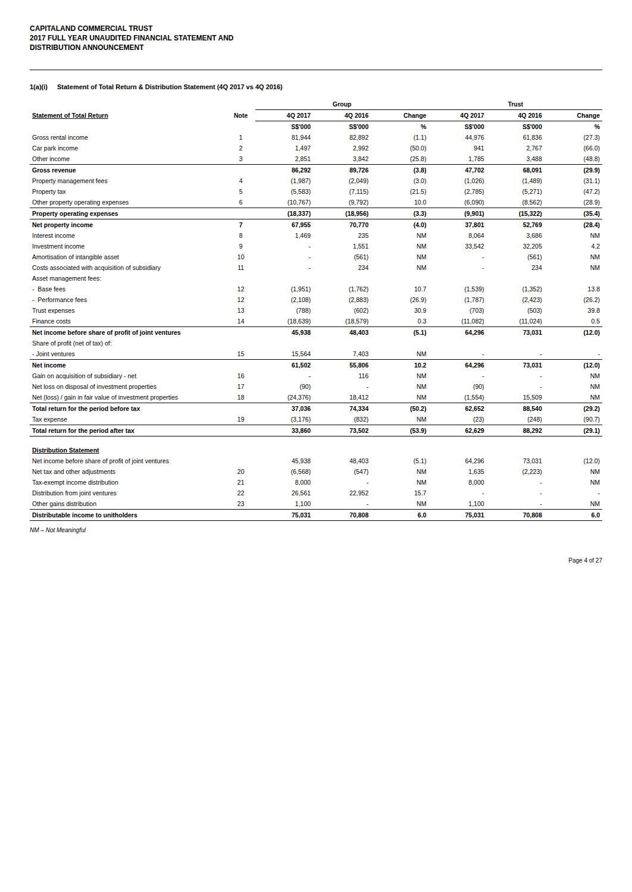CAPITALAND COMMERCIAL TRUST
2017 FULL YEAR UNAUDITED FINANCIAL STATEMENT AND
DISTRIBUTION ANNOUNCEMENT
1(a)(i) Statement of Total Return & Distribution Statement (4Q 2017 vs 4Q 2016)
| | | Group | Trust |
| --- | --- | --- | --- |
| Statement of Total Return | Note | 4Q 2017 | 4Q 2016 | Change | 4Q 2017 | 4Q 2016 | Change |
| | | S$'000 | S$'000 | % | S$'000 | S$'000 | % |
| Gross rental income | 1 | 81,944 | 82,892 | (1.1) | 44,976 | 61,836 | (27.3) |
| Car park income | 2 | 1,497 | 2,992 | (50.0) | 941 | 2,767 | (66.0) |
| Other income | 3 | 2,851 | 3,842 | (25.8) | 1,785 | 3,488 | (48.8) |
| Gross revenue | | 86,292 | 89,726 | (3.8) | 47,702 | 68,091 | (29.9) |
| Property management fees | 4 | (1,987) | (2,049) | (3.0) | (1,026) | (1,489) | (31.1) |
| Property tax | 5 | (5,583) | (7,115) | (21.5) | (2,785) | (5,271) | (47.2) |
| Other property operating expenses | 6 | (10,767) | (9,792) | 10.0 | (6,090) | (8,562) | (28.9) |
| Property operating expenses | | (18,337) | (18,956) | (3.3) | (9,901) | (15,322) | (35.4) |
| Net property income | 7 | 67,955 | 70,770 | (4.0) | 37,801 | 52,769 | (28.4) |
| Interest income | 8 | 1,469 | 235 | NM | 8,064 | 3,686 | NM |
| Investment income | 9 | - | 1,551 | NM | 33,542 | 32,205 | 4.2 |
| Amortisation of intangible asset | 10 | - | (561) | NM | - | (561) | NM |
| Costs associated with acquisition of subsidiary | 11 | - | 234 | NM | - | 234 | NM |
| Asset management fees: | | | | | | | |
| - Base fees | 12 | (1,951) | (1,762) | 10.7 | (1,539) | (1,352) | 13.8 |
| - Performance fees | 12 | (2,108) | (2,883) | (26.9) | (1,787) | (2,423) | (26.2) |
| Trust expenses | 13 | (788) | (602) | 30.9 | (703) | (503) | 39.8 |
| Finance costs | 14 | (18,639) | (18,579) | 0.3 | (11,082) | (11,024) | 0.5 |
| Net income before share of profit of joint ventures | | 45,938 | 48,403 | (5.1) | 64,296 | 73,031 | (12.0) |
| Share of profit (net of tax) of: | | | | | | | |
| - Joint ventures | 15 | 15,564 | 7,403 | NM | - | - | - |
| Net income | | 61,502 | 55,806 | 10.2 | 64,296 | 73,031 | (12.0) |
| Gain on acquisition of subsidiary - net | 16 | - | 116 | NM | - | - | NM |
| Net loss on disposal of investment properties | 17 | (90) | - | NM | (90) | - | NM |
| Net (loss) / gain in fair value of investment properties | 18 | (24,376) | 18,412 | NM | (1,554) | 15,509 | NM |
| Total return for the period before tax | | 37,036 | 74,334 | (50.2) | 62,652 | 88,540 | (29.2) |
| Tax expense | 19 | (3,176) | (832) | NM | (23) | (248) | (90.7) |
| Total return for the period after tax | | 33,860 | 73,502 | (53.9) | 62,629 | 88,292 | (29.1) |
| Distribution Statement | | | | | | | |
| Net income before share of profit of joint ventures | | 45,938 | 48,403 | (5.1) | 64,296 | 73,031 | (12.0) |
| Net tax and other adjustments | 20 | (6,568) | (547) | NM | 1,635 | (2,223) | NM |
| Tax-exempt income distribution | 21 | 8,000 | - | NM | 8,000 | - | NM |
| Distribution from joint ventures | 22 | 26,561 | 22,952 | 15.7 | - | - | - |
| Other gains distribution | 23 | 1,100 | - | NM | 1,100 | - | NM |
| Distributable income to unitholders | | 75,031 | 70,808 | 6.0 | 75,031 | 70,808 | 6.0 |
NM – Not Meaningful
Page 4 of 27